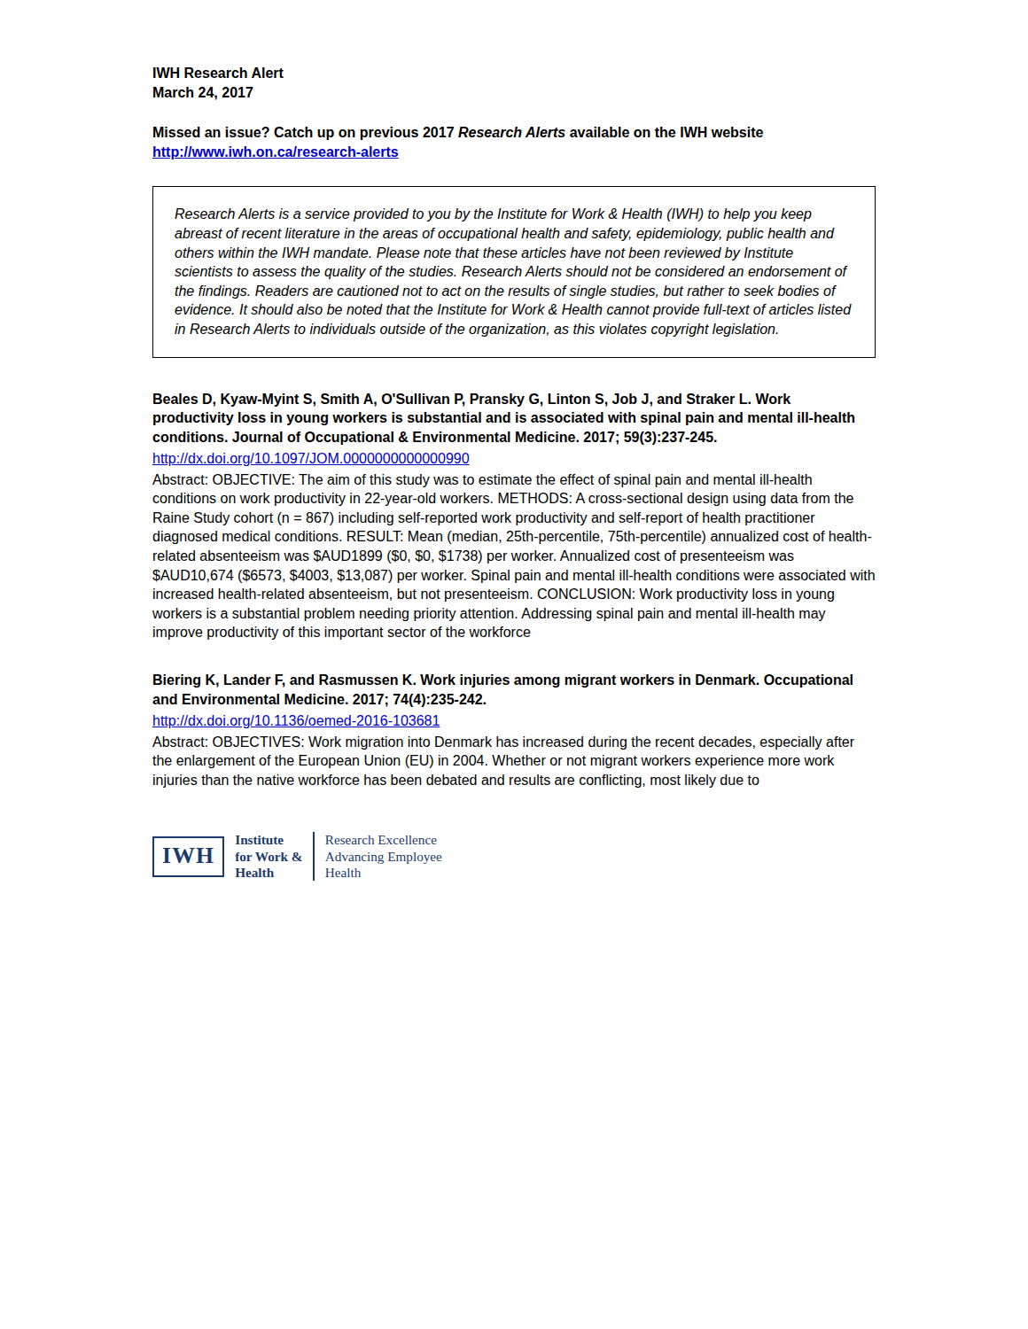IWH Research Alert
March 24, 2017
Missed an issue? Catch up on previous 2017 Research Alerts available on the IWH website http://www.iwh.on.ca/research-alerts
Research Alerts is a service provided to you by the Institute for Work & Health (IWH) to help you keep abreast of recent literature in the areas of occupational health and safety, epidemiology, public health and others within the IWH mandate. Please note that these articles have not been reviewed by Institute scientists to assess the quality of the studies. Research Alerts should not be considered an endorsement of the findings. Readers are cautioned not to act on the results of single studies, but rather to seek bodies of evidence. It should also be noted that the Institute for Work & Health cannot provide full-text of articles listed in Research Alerts to individuals outside of the organization, as this violates copyright legislation.
Beales D, Kyaw-Myint S, Smith A, O'Sullivan P, Pransky G, Linton S, Job J, and Straker L. Work productivity loss in young workers is substantial and is associated with spinal pain and mental ill-health conditions. Journal of Occupational & Environmental Medicine. 2017; 59(3):237-245.
http://dx.doi.org/10.1097/JOM.0000000000000990
Abstract: OBJECTIVE: The aim of this study was to estimate the effect of spinal pain and mental ill-health conditions on work productivity in 22-year-old workers. METHODS: A cross-sectional design using data from the Raine Study cohort (n = 867) including self-reported work productivity and self-report of health practitioner diagnosed medical conditions. RESULT: Mean (median, 25th-percentile, 75th-percentile) annualized cost of health-related absenteeism was $AUD1899 ($0, $0, $1738) per worker. Annualized cost of presenteeism was $AUD10,674 ($6573, $4003, $13,087) per worker. Spinal pain and mental ill-health conditions were associated with increased health-related absenteeism, but not presenteeism. CONCLUSION: Work productivity loss in young workers is a substantial problem needing priority attention. Addressing spinal pain and mental ill-health may improve productivity of this important sector of the workforce
Biering K, Lander F, and Rasmussen K. Work injuries among migrant workers in Denmark. Occupational and Environmental Medicine. 2017; 74(4):235-242.
http://dx.doi.org/10.1136/oemed-2016-103681
Abstract: OBJECTIVES: Work migration into Denmark has increased during the recent decades, especially after the enlargement of the European Union (EU) in 2004. Whether or not migrant workers experience more work injuries than the native workforce has been debated and results are conflicting, most likely due to
IWH
Institute
for Work &
Health
Research Excellence Advancing Employee Health